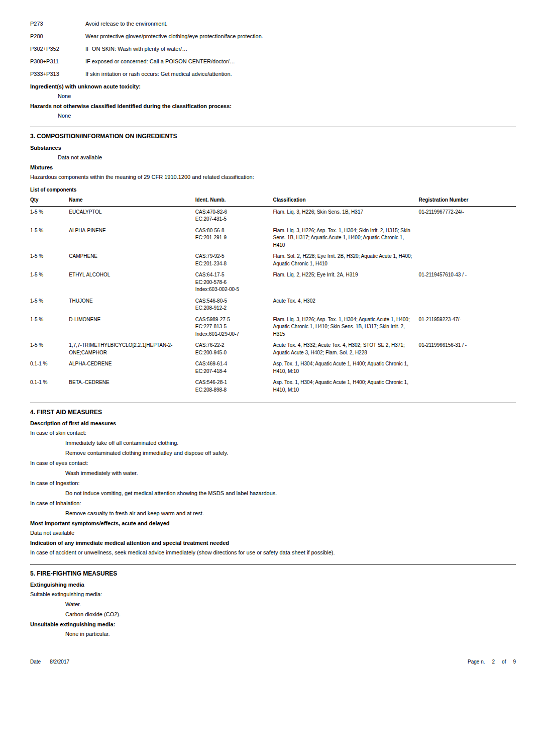P273
Avoid release to the environment.
P280
Wear protective gloves/protective clothing/eye protection/face protection.
P302+P352
IF ON SKIN: Wash with plenty of water/…
P308+P311
IF exposed or concerned: Call a POISON CENTER/doctor/…
P333+P313
If skin irritation or rash occurs: Get medical advice/attention.
Ingredient(s) with unknown acute toxicity:
None
Hazards not otherwise classified identified during the classification process:
None
3. COMPOSITION/INFORMATION ON INGREDIENTS
Substances
Data not available
Mixtures
Hazardous components within the meaning of 29 CFR 1910.1200 and related classification:
List of components
| Qty | Name | Ident. Numb. | Classification | Registration Number |
| --- | --- | --- | --- | --- |
| 1-5 % | EUCALYPTOL | CAS:470-82-6 EC:207-431-5 | Flam. Liq. 3, H226; Skin Sens. 1B, H317 | 01-2119967772-24/- |
| 1-5 % | ALPHA-PINENE | CAS:80-56-8 EC:201-291-9 | Flam. Liq. 3, H226; Asp. Tox. 1, H304; Skin Irrit. 2, H315; Skin Sens. 1B, H317; Aquatic Acute 1, H400; Aquatic Chronic 1, H410 | |
| 1-5 % | CAMPHENE | CAS:79-92-5 EC:201-234-8 | Flam. Sol. 2, H228; Eye Irrit. 2B, H320; Aquatic Acute 1, H400; Aquatic Chronic 1, H410 | |
| 1-5 % | ETHYL ALCOHOL | CAS:64-17-5 EC:200-578-6 Index:603-002-00-5 | Flam. Liq. 2, H225; Eye Irrit. 2A, H319 | 01-2119457610-43 / - |
| 1-5 % | THUJONE | CAS:546-80-5 EC:208-912-2 | Acute Tox. 4, H302 | |
| 1-5 % | D-LIMONENE | CAS:5989-27-5 EC:227-813-5 Index:601-029-00-7 | Flam. Liq. 3, H226; Asp. Tox. 1, H304; Aquatic Acute 1, H400; Aquatic Chronic 1, H410; Skin Sens. 1B, H317; Skin Irrit. 2, H315 | 01-211959223-47/- |
| 1-5 % | 1,7,7-TRIMETHYLBICYCLO[2.2.1]HEPTAN-2-ONE;CAMPHOR | CAS:76-22-2 EC:200-945-0 | Acute Tox. 4, H332; Acute Tox. 4, H302; STOT SE 2, H371; Aquatic Acute 3, H402; Flam. Sol. 2, H228 | 01-2119966156-31 / - |
| 0.1-1 % | ALPHA-CEDRENE | CAS:469-61-4 EC:207-418-4 | Asp. Tox. 1, H304; Aquatic Acute 1, H400; Aquatic Chronic 1, H410, M:10 | |
| 0.1-1 % | BETA.-CEDRENE | CAS:546-28-1 EC:208-898-8 | Asp. Tox. 1, H304; Aquatic Acute 1, H400; Aquatic Chronic 1, H410, M:10 | |
4. FIRST AID MEASURES
Description of first aid measures
In case of skin contact:
Immediately take off all contaminated clothing.
Remove contaminated clothing immediatley and dispose off safely.
In case of eyes contact:
Wash immediately with water.
In case of Ingestion:
Do not induce vomiting, get medical attention showing the MSDS and label hazardous.
In case of Inhalation:
Remove casualty to fresh air and keep warm and at rest.
Most important symptoms/effects, acute and delayed
Data not available
Indication of any immediate medical attention and special treatment needed
In case of accident or unwellness, seek medical advice immediately (show directions for use or safety data sheet if possible).
5. FIRE-FIGHTING MEASURES
Extinguishing media
Suitable extinguishing media:
Water.
Carbon dioxide (CO2).
Unsuitable extinguishing media:
None in particular.
Date 8/2/2017
Page n. 2 of 9